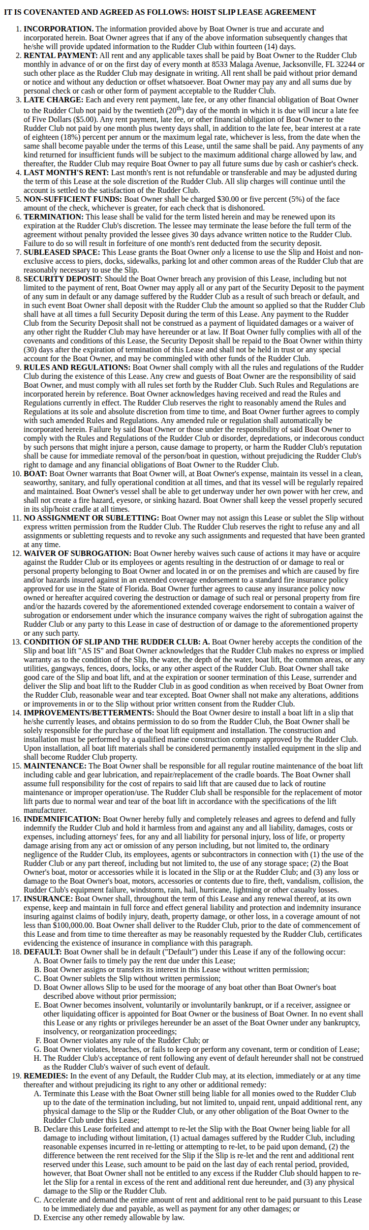IT IS COVENANTED AND AGREED AS FOLLOWS: HOIST SLIP LEASE AGREEMENT
INCORPORATION. The information provided above by Boat Owner is true and accurate and incorporated herein. Boat Owner agrees that if any of the above information subsequently changes that he/she will provide updated information to the Rudder Club within fourteen (14) days.
RENTAL PAYMENT: All rent and any applicable taxes shall be paid by Boat Owner to the Rudder Club monthly in advance of or on the first day of every month at 8533 Malaga Avenue, Jacksonville, FL 32244 or such other place as the Rudder Club may designate in writing. All rent shall be paid without prior demand or notice and without any deduction or offset whatsoever. Boat Owner may pay any and all sums due by personal check or cash or other form of payment acceptable to the Rudder Club.
LATE CHARGE: Each and every rent payment, late fee, or any other financial obligation of Boat Owner to the Rudder Club not paid by the twentieth (20th) day of the month in which it is due will incur a late fee of Five Dollars ($5.00). Any rent payment, late fee, or other financial obligation of Boat Owner to the Rudder Club not paid by one month plus twenty days shall, in addition to the late fee, bear interest at a rate of eighteen (18%) percent per annum or the maximum legal rate, whichever is less, from the date when the same shall become payable under the terms of this Lease, until the same shall be paid. Any payments of any kind returned for insufficient funds will be subject to the maximum additional charge allowed by law, and thereafter, the Rudder Club may require Boat Owner to pay all future sums due by cash or cashier's check.
LAST MONTH'S RENT: Last month's rent is not refundable or transferable and may be adjusted during the term of this Lease at the sole discretion of the Rudder Club. All slip charges will continue until the account is settled to the satisfaction of the Rudder Club.
NON-SUFFICIENT FUNDS: Boat Owner shall be charged $30.00 or five percent (5%) of the face amount of the check, whichever is greater, for each check that is dishonored.
TERMINATION: This lease shall be valid for the term listed herein and may be renewed upon its expiration at the Rudder Club's discretion. The lessee may terminate the lease before the full term of the agreement without penalty provided the lessee gives 30 days advance written notice to the Rudder Club. Failure to do so will result in forfeiture of one month's rent deducted from the security deposit.
SUBLEASED SPACE: This Lease grants the Boat Owner only a license to use the Slip and Hoist and non-exclusive access to piers, docks, sidewalks, parking lot and other common areas of the Rudder Club that are reasonably necessary to use the Slip.
SECURITY DEPOSIT: Should the Boat Owner breach any provision of this Lease, including but not limited to the payment of rent, Boat Owner may apply all or any part of the Security Deposit to the payment of any sum in default or any damage suffered by the Rudder Club as a result of such breach or default, and in such event Boat Owner shall deposit with the Rudder Club the amount so applied so that the Rudder Club shall have at all times a full Security Deposit during the term of this Lease. Any payment to the Rudder Club from the Security Deposit shall not be construed as a payment of liquidated damages or a waiver of any other right the Rudder Club may have hereunder or at law. If Boat Owner fully complies with all of the covenants and conditions of this Lease, the Security Deposit shall be repaid to the Boat Owner within thirty (30) days after the expiration of termination of this Lease and shall not be held in trust or any special account for the Boat Owner, and may be commingled with other funds of the Rudder Club.
RULES AND REGULATIONS: Boat Owner shall comply with all the rules and regulations of the Rudder Club during the existence of this Lease. Any crew and guests of Boat Owner are the responsibility of said Boat Owner, and must comply with all rules set forth by the Rudder Club. Such Rules and Regulations are incorporated herein by reference. Boat Owner acknowledges having received and read the Rules and Regulations currently in effect. The Rudder Club reserves the right to reasonably amend the Rules and Regulations at its sole and absolute discretion from time to time, and Boat Owner further agrees to comply with such amended Rules and Regulations. Any amended rule or regulation shall automatically be incorporated herein. Failure by said Boat Owner or those under the responsibility of said Boat Owner to comply with the Rules and Regulations of the Rudder Club or disorder, depredations, or indecorous conduct by such persons that might injure a person, cause damage to property, or harm the Rudder Club's reputation shall be cause for immediate removal of the person/boat in question, without prejudicing the Rudder Club's right to damage and any financial obligations of Boat Owner to the Rudder Club.
BOAT: Boat Owner warrants that Boat Owner will, at Boat Owner's expense, maintain its vessel in a clean, seaworthy, sanitary, and fully operational condition at all times, and that its vessel will be regularly repaired and maintained. Boat Owner's vessel shall be able to get underway under her own power with her crew, and shall not create a fire hazard, eyesore, or sinking hazard. Boat Owner shall keep the vessel properly secured in its slip/hoist cradle at all times.
NO ASSIGNMENT OR SUBLETTING: Boat Owner may not assign this Lease or sublet the Slip without express written permission from the Rudder Club. The Rudder Club reserves the right to refuse any and all assignments or subletting requests and to revoke any such assignments and requested that have been granted at any time.
WAIVER OF SUBROGATION: Boat Owner hereby waives such cause of actions it may have or acquire against the Rudder Club or its employees or agents resulting in the destruction of or damage to real or personal property belonging to Boat Owner and located in or on the premises and which are caused by fire and/or hazards insured against in an extended coverage endorsement to a standard fire insurance policy approved for use in the State of Florida. Boat Owner further agrees to cause any insurance policy now owned or hereafter acquired covering the destruction or damage of such real or personal property from fire and/or the hazards covered by the aforementioned extended coverage endorsement to contain a waiver of subrogation or endorsement under which the insurance company waives the right of subrogation against the Rudder Club or any party to this Lease in case of destruction of or damage to the aforementioned property or any such party.
CONDITION OF SLIP AND THE RUDDER CLUB: A. Boat Owner hereby accepts the condition of the Slip and boat lift "AS IS" and Boat Owner acknowledges that the Rudder Club makes no express or implied warranty as to the condition of the Slip, the water, the depth of the water, boat lift, the common areas, or any utilities, gangways, fences, doors, locks, or any other aspect of the Rudder Club. Boat Owner shall take good care of the Slip and boat lift, and at the expiration or sooner termination of this Lease, surrender and deliver the Slip and boat lift to the Rudder Club in as good condition as when received by Boat Owner from the Rudder Club, reasonable wear and tear excepted. Boat Owner shall not make any alterations, additions or improvements in or to the Slip without prior written consent from the Rudder Club.
IMPROVEMENTS/BETTERMENTS: Should the Boat Owner desire to install a boat lift in a slip that he/she currently leases, and obtains permission to do so from the Rudder Club, the Boat Owner shall be solely responsible for the purchase of the boat lift equipment and installation. The construction and installation must be performed by a qualified marine construction company approved by the Rudder Club. Upon installation, all boat lift materials shall be considered permanently installed equipment in the slip and shall become Rudder Club property.
MAINTENANCE: The Boat Owner shall be responsible for all regular routine maintenance of the boat lift including cable and gear lubrication, and repair/replacement of the cradle boards. The Boat Owner shall assume full responsibility for the cost of repairs to said lift that are caused due to lack of routine maintenance or improper operation/use. The Rudder Club shall be responsible for the replacement of motor lift parts due to normal wear and tear of the boat lift in accordance with the specifications of the lift manufacturer.
INDEMNIFICATION: Boat Owner hereby fully and completely releases and agrees to defend and fully indemnify the Rudder Club and hold it harmless from and against any and all liability, damages, costs or expenses, including attorneys' fees, for any and all liability for personal injury, loss of life, or property damage arising from any act or omission of any person including, but not limited to, the ordinary negligence of the Rudder Club, its employees, agents or subcontractors in connection with (1) the use of the Rudder Club or any part thereof, including but not limited to, the use of any storage space; (2) the Boat Owner's boat, motor or accessories while it is located in the Slip or at the Rudder Club; and (3) any loss or damage to the Boat Owner's boat, motors, accessories or contents due to fire, theft, vandalism, collision, the Rudder Club's equipment failure, windstorm, rain, hail, hurricane, lightning or other casualty losses.
INSURANCE: Boat Owner shall, throughout the term of this Lease and any renewal thereof, at its own expense, keep and maintain in full force and effect general liability and protection and indemnity insurance insuring against claims of bodily injury, death, property damage, or other loss, in a coverage amount of not less than $100,000.00. Boat Owner shall deliver to the Rudder Club, prior to the date of commencement of this Lease and from time to time thereafter as may be reasonably requested by the Rudder Club, certificates evidencing the existence of insurance in compliance with this paragraph.
DEFAULT: Boat Owner shall be in default ("Default") under this Lease if any of the following occur:
Boat Owner fails to timely pay the rent due under this Lease;
Boat Owner assigns or transfers its interest in this Lease without written permission;
Boat Owner sublets the Slip without written permission;
Boat Owner allows Slip to be used for the moorage of any boat other than Boat Owner's boat described above without prior permission;
Boat Owner becomes insolvent, voluntarily or involuntarily bankrupt, or if a receiver, assignee or other liquidating officer is appointed for Boat Owner or the business of Boat Owner. In no event shall this Lease or any rights or privileges hereunder be an asset of the Boat Owner under any bankruptcy, insolvency, or reorganization proceedings;
Boat Owner violates any rule of the Rudder Club; or
Boat Owner violates, breaches, or fails to keep or perform any covenant, term or condition of Lease;
The Rudder Club's acceptance of rent following any event of default hereunder shall not be construed as the Rudder Club's waiver of such event of default.
REMEDIES: In the event of any Default, the Rudder Club may, at its election, immediately or at any time thereafter and without prejudicing its right to any other or additional remedy:
Terminate this Lease with the Boat Owner still being liable for all monies owed to the Rudder Club up to the date of the termination including, but not limited to, unpaid rent, unpaid additional rent, any physical damage to the Slip or the Rudder Club, or any other obligation of the Boat Owner to the Rudder Club under this Lease;
Declare this Lease forfeited and attempt to re-let the Slip with the Boat Owner being liable for all damage to including without limitation, (1) actual damages suffered by the Rudder Club, including reasonable expenses incurred in re-letting or attempting to re-let, to be paid upon demand, (2) the difference between the rent received for the Slip if the Slip is re-let and the rent and additional rent reserved under this Lease, such amount to be paid on the last day of each rental period, provided, however, that Boat Owner shall not be entitled to any excess if the Rudder Club should happen to re-let the Slip for a rental in excess of the rent and additional rent due hereunder, and (3) any physical damage to the Slip or the Rudder Club.
Accelerate and demand the entire amount of rent and additional rent to be paid pursuant to this Lease to be immediately due and payable, as well as payment for any other damages; or
Exercise any other remedy allowable by law.